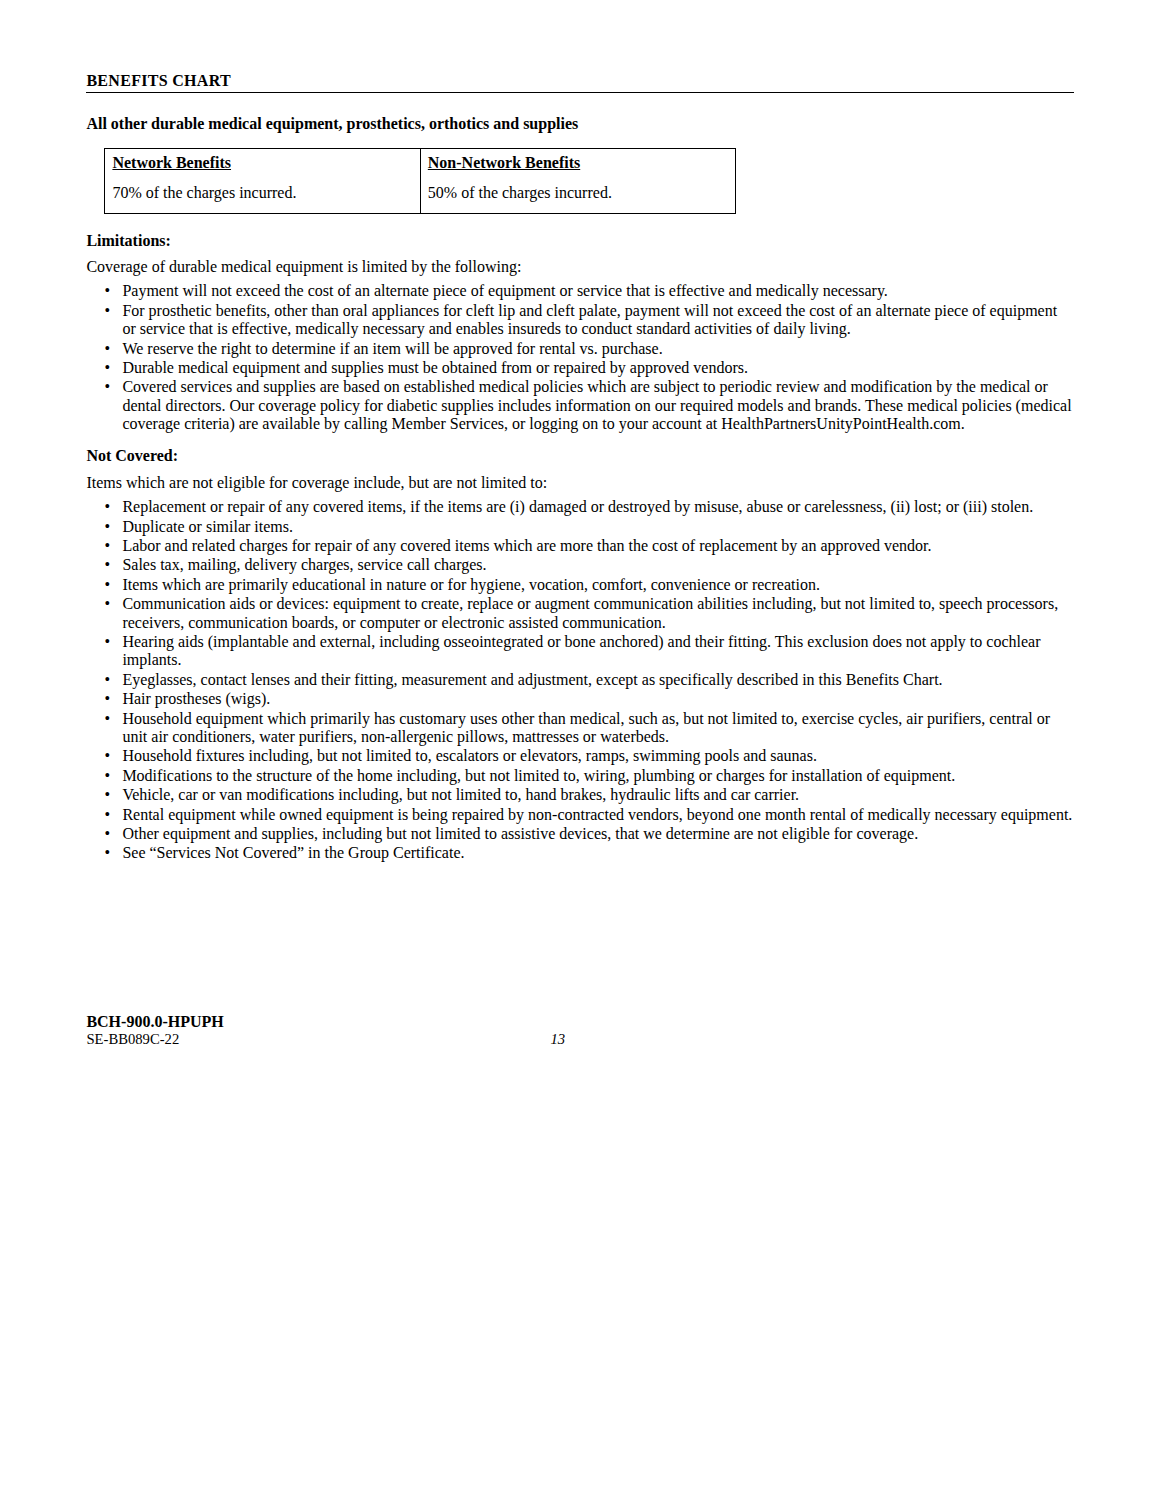BENEFITS CHART
All other durable medical equipment, prosthetics, orthotics and supplies
| Network Benefits 70% of the charges incurred. | Non-Network Benefits 50% of the charges incurred. |
Limitations:
Coverage of durable medical equipment is limited by the following:
Payment will not exceed the cost of an alternate piece of equipment or service that is effective and medically necessary.
For prosthetic benefits, other than oral appliances for cleft lip and cleft palate, payment will not exceed the cost of an alternate piece of equipment or service that is effective, medically necessary and enables insureds to conduct standard activities of daily living.
We reserve the right to determine if an item will be approved for rental vs. purchase.
Durable medical equipment and supplies must be obtained from or repaired by approved vendors.
Covered services and supplies are based on established medical policies which are subject to periodic review and modification by the medical or dental directors. Our coverage policy for diabetic supplies includes information on our required models and brands. These medical policies (medical coverage criteria) are available by calling Member Services, or logging on to your account at HealthPartnersUnityPointHealth.com.
Not Covered:
Items which are not eligible for coverage include, but are not limited to:
Replacement or repair of any covered items, if the items are (i) damaged or destroyed by misuse, abuse or carelessness, (ii) lost; or (iii) stolen.
Duplicate or similar items.
Labor and related charges for repair of any covered items which are more than the cost of replacement by an approved vendor.
Sales tax, mailing, delivery charges, service call charges.
Items which are primarily educational in nature or for hygiene, vocation, comfort, convenience or recreation.
Communication aids or devices: equipment to create, replace or augment communication abilities including, but not limited to, speech processors, receivers, communication boards, or computer or electronic assisted communication.
Hearing aids (implantable and external, including osseointegrated or bone anchored) and their fitting. This exclusion does not apply to cochlear implants.
Eyeglasses, contact lenses and their fitting, measurement and adjustment, except as specifically described in this Benefits Chart.
Hair prostheses (wigs).
Household equipment which primarily has customary uses other than medical, such as, but not limited to, exercise cycles, air purifiers, central or unit air conditioners, water purifiers, non-allergenic pillows, mattresses or waterbeds.
Household fixtures including, but not limited to, escalators or elevators, ramps, swimming pools and saunas.
Modifications to the structure of the home including, but not limited to, wiring, plumbing or charges for installation of equipment.
Vehicle, car or van modifications including, but not limited to, hand brakes, hydraulic lifts and car carrier.
Rental equipment while owned equipment is being repaired by non-contracted vendors, beyond one month rental of medically necessary equipment.
Other equipment and supplies, including but not limited to assistive devices, that we determine are not eligible for coverage.
See “Services Not Covered” in the Group Certificate.
BCH-900.0-HPUPH
SE-BB089C-2213